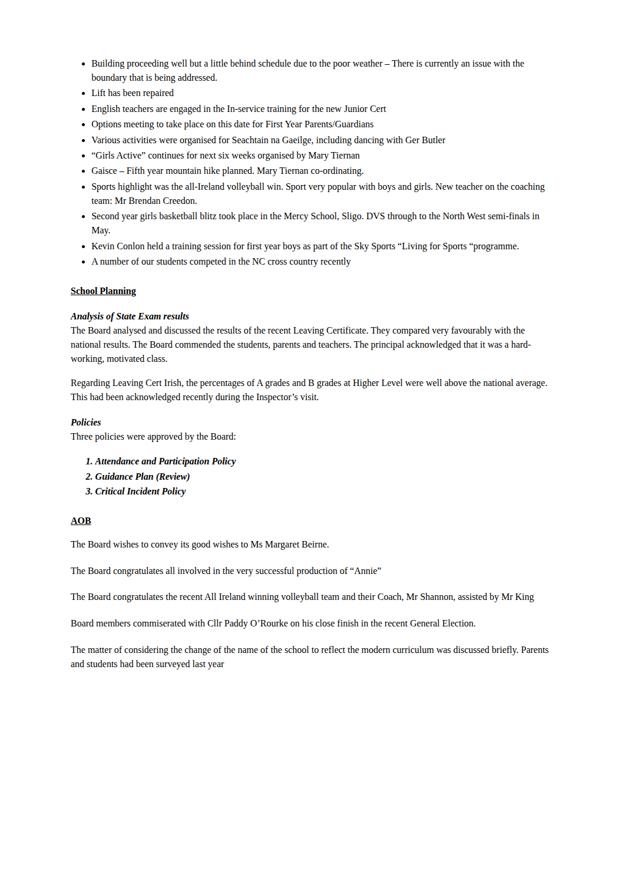Building proceeding well but a little behind schedule due to the poor weather – There is currently an issue with the boundary that is being addressed.
Lift has been repaired
English teachers are engaged in the In-service training for the new Junior Cert
Options meeting to take place on this date for First Year Parents/Guardians
Various activities were organised for Seachtain na Gaeilge, including dancing with Ger Butler
“Girls Active” continues for next six weeks organised by Mary Tiernan
Gaisce – Fifth year mountain hike planned. Mary Tiernan co-ordinating.
Sports highlight was the all-Ireland volleyball win. Sport very popular with boys and girls. New teacher on the coaching team: Mr Brendan Creedon.
Second year girls basketball blitz took place in the Mercy School, Sligo. DVS through to the North West semi-finals in May.
Kevin Conlon held a training session for first year boys as part of the Sky Sports “Living for Sports “programme.
A number of our students competed in the NC cross country recently
School Planning
Analysis of State Exam results
The Board analysed and discussed the results of the recent Leaving Certificate. They compared very favourably with the national results. The Board commended the students, parents and teachers. The principal acknowledged that it was a hard-working, motivated class.
Regarding Leaving Cert Irish, the percentages of A grades and B grades at Higher Level were well above the national average. This had been acknowledged recently during the Inspector’s visit.
Policies
Three policies were approved by the Board:
Attendance and Participation Policy
Guidance Plan (Review)
Critical Incident Policy
AOB
The Board wishes to convey its good wishes to Ms Margaret Beirne.
The Board congratulates all involved in the very successful production of “Annie”
The Board congratulates the recent All Ireland winning volleyball team and their Coach, Mr Shannon, assisted by Mr King
Board members commiserated with Cllr Paddy O’Rourke on his close finish in the recent General Election.
The matter of considering the change of the name of the school to reflect the modern curriculum was discussed briefly. Parents and students had been surveyed last year